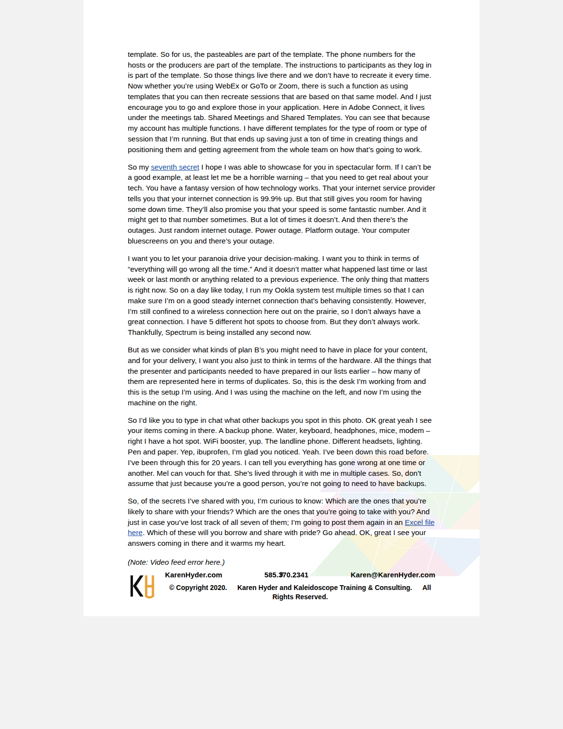template. So for us, the pasteables are part of the template. The phone numbers for the hosts or the producers are part of the template. The instructions to participants as they log in is part of the template. So those things live there and we don’t have to recreate it every time. Now whether you’re using WebEx or GoTo or Zoom, there is such a function as using templates that you can then recreate sessions that are based on that same model. And I just encourage you to go and explore those in your application. Here in Adobe Connect, it lives under the meetings tab. Shared Meetings and Shared Templates. You can see that because my account has multiple functions. I have different templates for the type of room or type of session that I’m running. But that ends up saving just a ton of time in creating things and positioning them and getting agreement from the whole team on how that’s going to work.
So my seventh secret I hope I was able to showcase for you in spectacular form. If I can’t be a good example, at least let me be a horrible warning – that you need to get real about your tech. You have a fantasy version of how technology works. That your internet service provider tells you that your internet connection is 99.9% up. But that still gives you room for having some down time. They’ll also promise you that your speed is some fantastic number. And it might get to that number sometimes. But a lot of times it doesn’t. And then there’s the outages. Just random internet outage. Power outage. Platform outage. Your computer bluescreens on you and there’s your outage.
I want you to let your paranoia drive your decision-making. I want you to think in terms of “everything will go wrong all the time.” And it doesn’t matter what happened last time or last week or last month or anything related to a previous experience. The only thing that matters is right now. So on a day like today, I run my Ookla system test multiple times so that I can make sure I’m on a good steady internet connection that’s behaving consistently. However, I’m still confined to a wireless connection here out on the prairie, so I don’t always have a great connection. I have 5 different hot spots to choose from. But they don’t always work. Thankfully, Spectrum is being installed any second now.
But as we consider what kinds of plan B’s you might need to have in place for your content, and for your delivery, I want you also just to think in terms of the hardware. All the things that the presenter and participants needed to have prepared in our lists earlier – how many of them are represented here in terms of duplicates. So, this is the desk I’m working from and this is the setup I’m using. And I was using the machine on the left, and now I’m using the machine on the right.
So I’d like you to type in chat what other backups you spot in this photo. OK great yeah I see your items coming in there. A backup phone. Water, keyboard, headphones, mice, modem – right I have a hot spot. WiFi booster, yup. The landline phone. Different headsets, lighting. Pen and paper. Yep, ibuprofen, I’m glad you noticed. Yeah. I’ve been down this road before. I’ve been through this for 20 years. I can tell you everything has gone wrong at one time or another. Mel can vouch for that. She’s lived through it with me in multiple cases. So, don’t assume that just because you’re a good person, you’re not going to need to have backups.
So, of the secrets I’ve shared with you, I’m curious to know: Which are the ones that you’re likely to share with your friends? Which are the ones that you’re going to take with you? And just in case you’ve lost track of all seven of them; I’m going to post them again in an Excel file here. Which of these will you borrow and share with pride? Go ahead. OK, great I see your answers coming in there and it warms my heart.
(Note: Video feed error here.)
9
KarenHyder.com 585.370.2341 Karen@KarenHyder.com
© Copyright 2020. Karen Hyder and Kaleidoscope Training & Consulting. All Rights Reserved.